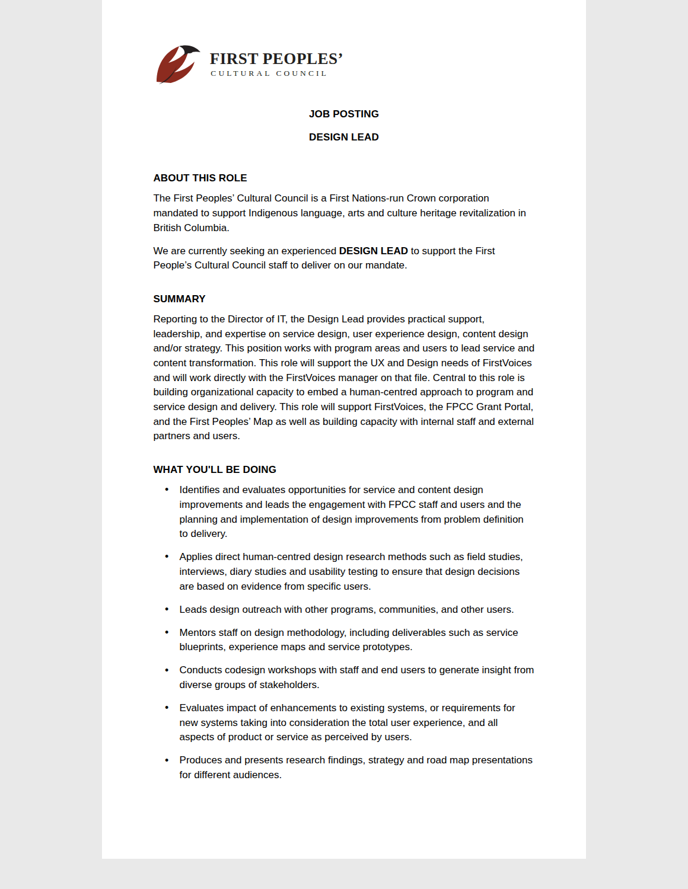First Peoples’
Cultural Council
JOB POSTING
DESIGN LEAD
ABOUT THIS ROLE
The First Peoples’ Cultural Council is a First Nations-run Crown corporation mandated to support Indigenous language, arts and culture heritage revitalization in British Columbia.
We are currently seeking an experienced DESIGN LEAD to support the First People’s Cultural Council staff to deliver on our mandate.
SUMMARY
Reporting to the Director of IT, the Design Lead provides practical support, leadership, and expertise on service design, user experience design, content design and/or strategy. This position works with program areas and users to lead service and content transformation. This role will support the UX and Design needs of FirstVoices and will work directly with the FirstVoices manager on that file. Central to this role is building organizational capacity to embed a human-centred approach to program and service design and delivery. This role will support FirstVoices, the FPCC Grant Portal, and the First Peoples’ Map as well as building capacity with internal staff and external partners and users.
WHAT YOU'LL BE DOING
Identifies and evaluates opportunities for service and content design improvements and leads the engagement with FPCC staff and users and the planning and implementation of design improvements from problem definition to delivery.
Applies direct human-centred design research methods such as field studies, interviews, diary studies and usability testing to ensure that design decisions are based on evidence from specific users.
Leads design outreach with other programs, communities, and other users.
Mentors staff on design methodology, including deliverables such as service blueprints, experience maps and service prototypes.
Conducts codesign workshops with staff and end users to generate insight from diverse groups of stakeholders.
Evaluates impact of enhancements to existing systems, or requirements for new systems taking into consideration the total user experience, and all aspects of product or service as perceived by users.
Produces and presents research findings, strategy and road map presentations for different audiences.